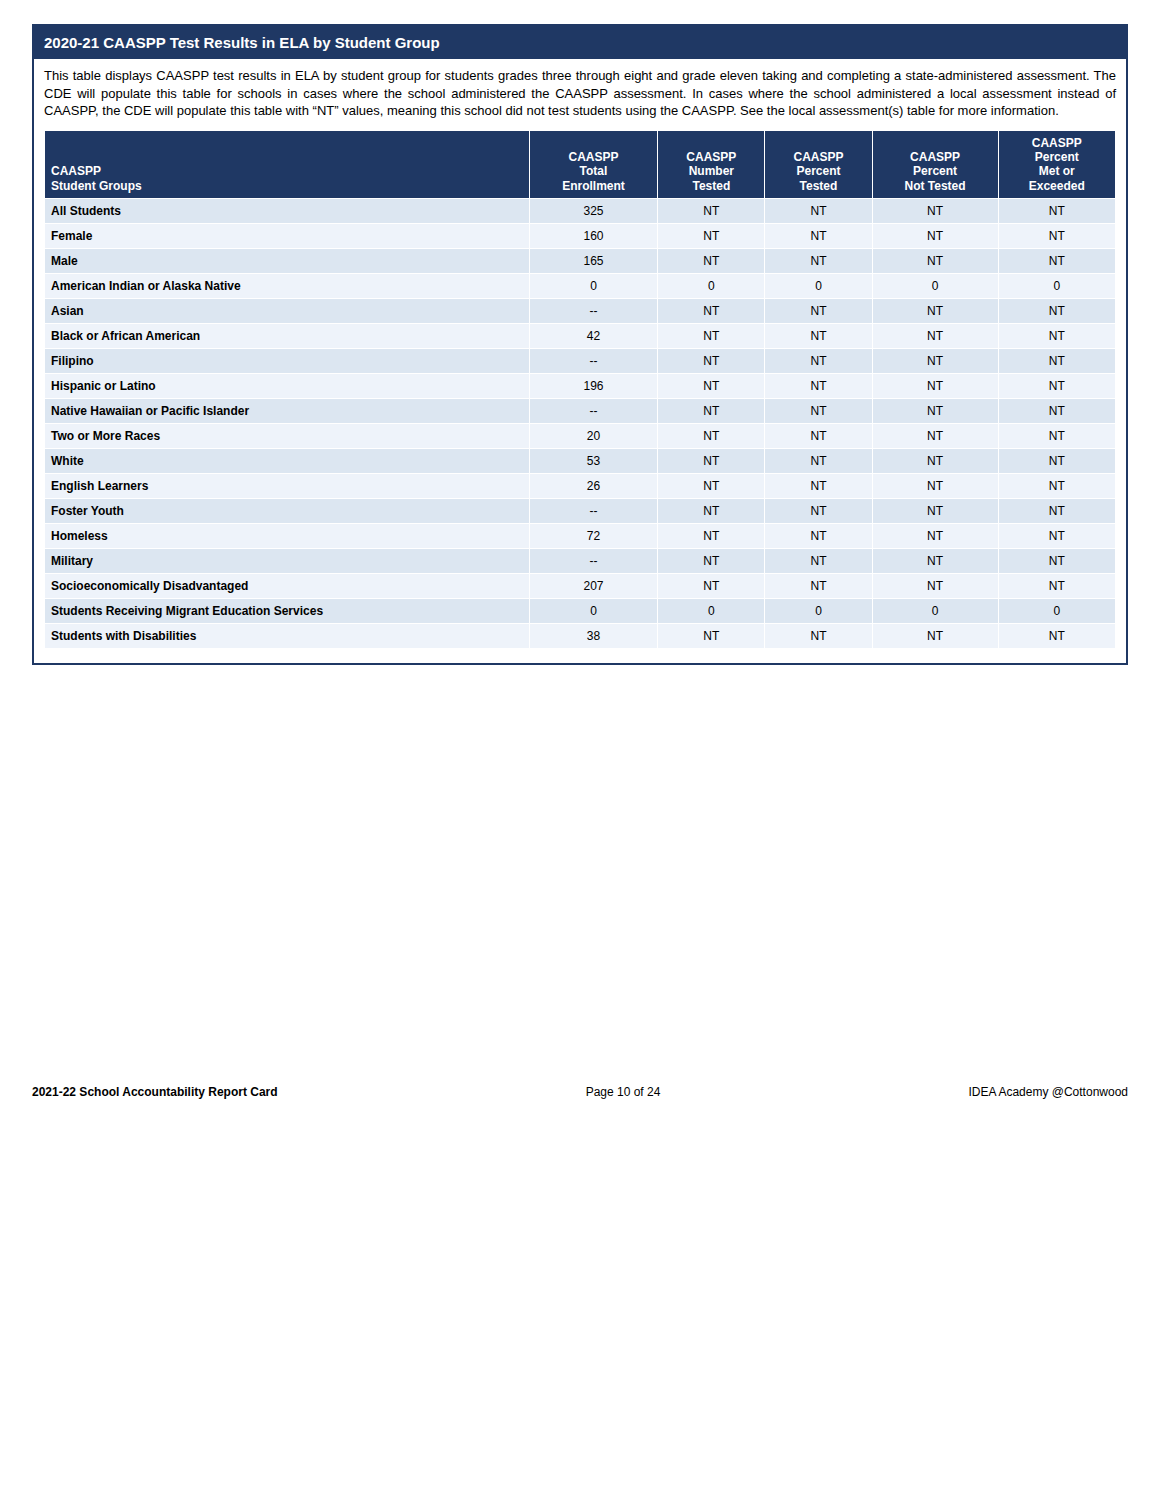2020-21 CAASPP Test Results in ELA by Student Group
This table displays CAASPP test results in ELA by student group for students grades three through eight and grade eleven taking and completing a state-administered assessment. The CDE will populate this table for schools in cases where the school administered the CAASPP assessment. In cases where the school administered a local assessment instead of CAASPP, the CDE will populate this table with “NT” values, meaning this school did not test students using the CAASPP. See the local assessment(s) table for more information.
| CAASPP Student Groups | CAASPP Total Enrollment | CAASPP Number Tested | CAASPP Percent Tested | CAASPP Percent Not Tested | CAASPP Percent Met or Exceeded |
| --- | --- | --- | --- | --- | --- |
| All Students | 325 | NT | NT | NT | NT |
| Female | 160 | NT | NT | NT | NT |
| Male | 165 | NT | NT | NT | NT |
| American Indian or Alaska Native | 0 | 0 | 0 | 0 | 0 |
| Asian | -- | NT | NT | NT | NT |
| Black or African American | 42 | NT | NT | NT | NT |
| Filipino | -- | NT | NT | NT | NT |
| Hispanic or Latino | 196 | NT | NT | NT | NT |
| Native Hawaiian or Pacific Islander | -- | NT | NT | NT | NT |
| Two or More Races | 20 | NT | NT | NT | NT |
| White | 53 | NT | NT | NT | NT |
| English Learners | 26 | NT | NT | NT | NT |
| Foster Youth | -- | NT | NT | NT | NT |
| Homeless | 72 | NT | NT | NT | NT |
| Military | -- | NT | NT | NT | NT |
| Socioeconomically Disadvantaged | 207 | NT | NT | NT | NT |
| Students Receiving Migrant Education Services | 0 | 0 | 0 | 0 | 0 |
| Students with Disabilities | 38 | NT | NT | NT | NT |
2021-22 School Accountability Report Card
Page 10 of 24
IDEA Academy @Cottonwood